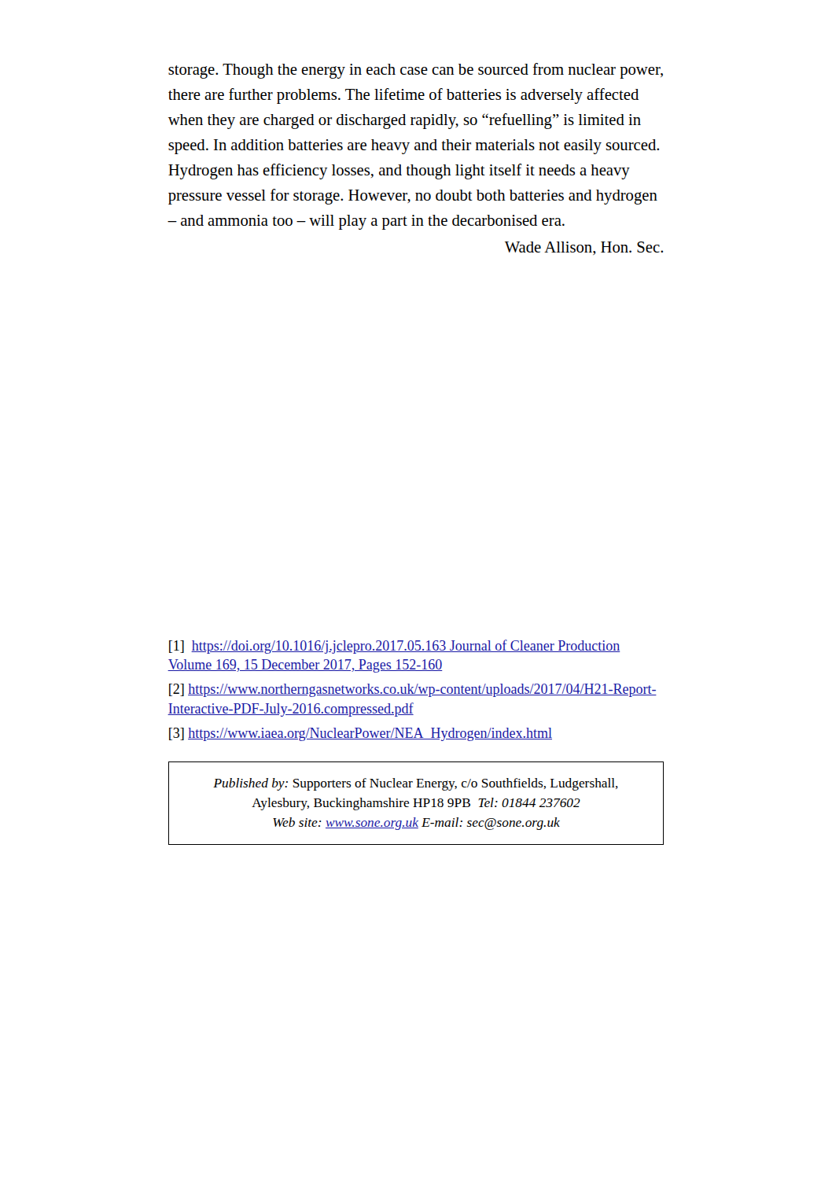storage. Though the energy in each case can be sourced from nuclear power, there are further problems. The lifetime of batteries is adversely affected when they are charged or discharged rapidly, so “refuelling” is limited in speed. In addition batteries are heavy and their materials not easily sourced. Hydrogen has efficiency losses, and though light itself it needs a heavy pressure vessel for storage. However, no doubt both batteries and hydrogen – and ammonia too – will play a part in the decarbonised era.
Wade Allison, Hon. Sec.
[1] https://doi.org/10.1016/j.jclepro.2017.05.163 Journal of Cleaner Production Volume 169, 15 December 2017, Pages 152-160
[2] https://www.northerngasnetworks.co.uk/wp-content/uploads/2017/04/H21-Report-Interactive-PDF-July-2016.compressed.pdf
[3] https://www.iaea.org/NuclearPower/NEA_Hydrogen/index.html
Published by: Supporters of Nuclear Energy, c/o Southfields, Ludgershall,
Aylesbury, Buckinghamshire HP18 9PB Tel: 01844 237602
Web site: www.sone.org.uk E-mail: sec@sone.org.uk